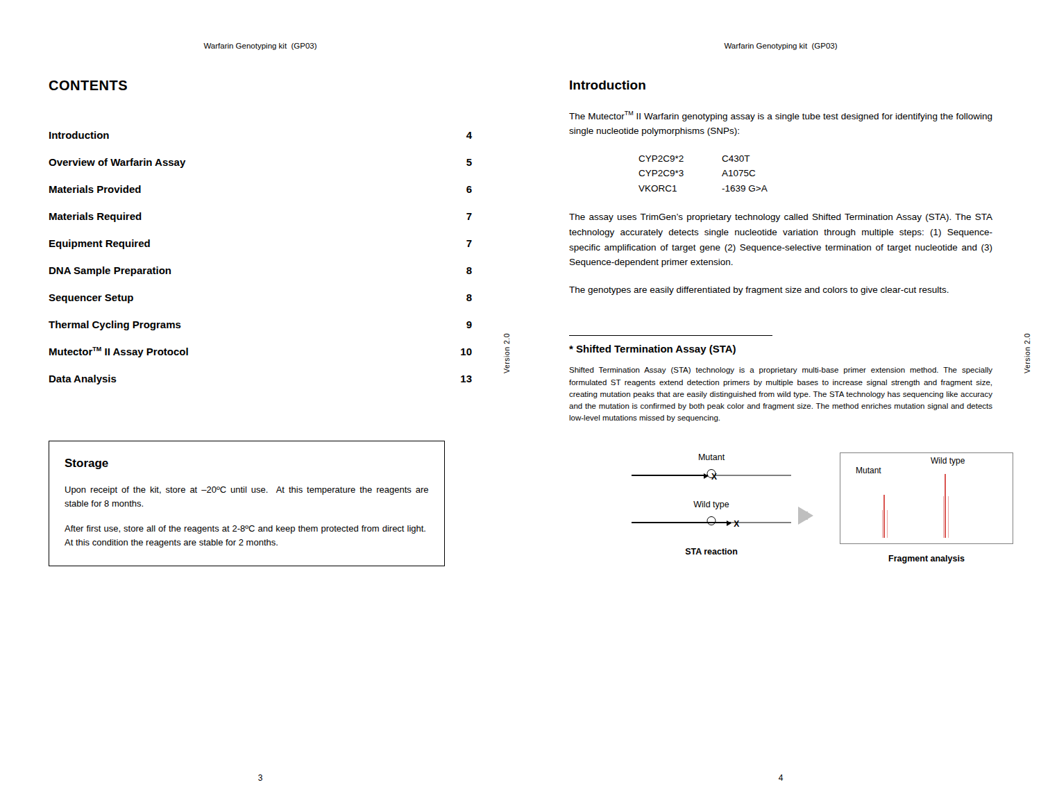Warfarin Genotyping kit (GP03)
Version 2.0
CONTENTS
| Introduction | 4 |
| Overview of Warfarin Assay | 5 |
| Materials Provided | 6 |
| Materials Required | 7 |
| Equipment Required | 7 |
| DNA Sample Preparation | 8 |
| Sequencer Setup | 8 |
| Thermal Cycling Programs | 9 |
| Mutector TM II Assay Protocol | 10 |
| Data Analysis | 13 |
Storage
Upon receipt of the kit, store at –20ºC until use. At this temperature the reagents are stable for 8 months.
After first use, store all of the reagents at 2-8ºC and keep them protected from direct light. At this condition the reagents are stable for 2 months.
3
Warfarin Genotyping kit (GP03)
Version 2.0
Introduction
The MutectorTM II Warfarin genotyping assay is a single tube test designed for identifying the following single nucleotide polymorphisms (SNPs):
CYP2C9*2 C430T
CYP2C9*3 A1075C
VKORC1-1639 G>A
The assay uses TrimGen’s proprietary technology called Shifted Termination Assay (STA). The STA technology accurately detects single nucleotide variation through multiple steps: (1) Sequence-specific amplification of target gene (2) Sequence-selective termination of target nucleotide and (3) Sequence-dependent primer extension.
The genotypes are easily differentiated by fragment size and colors to give clear-cut results.
* Shifted Termination Assay (STA)
Shifted Termination Assay (STA) technology is a proprietary multi-base primer extension method. The specially formulated ST reagents extend detection primers by multiple bases to increase signal strength and fragment size, creating mutation peaks that are easily distinguished from wild type. The STA technology has sequencing like accuracy and the mutation is confirmed by both peak color and fragment size. The method enriches mutation signal and detects low-level mutations missed by sequencing.
Mutant
X
Wild type
X
STA reaction
Mutant Wild type
Fragment analysis
4